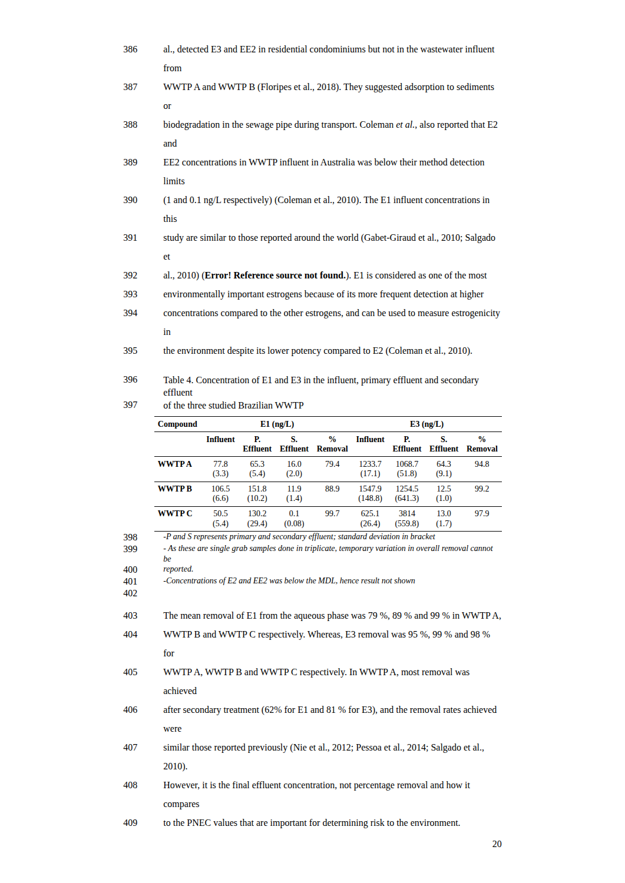386
al., detected E3 and EE2 in residential condominiums but not in the wastewater influent from
387
WWTP A and WWTP B (Floripes et al., 2018). They suggested adsorption to sediments or
388
biodegradation in the sewage pipe during transport. Coleman et al., also reported that E2 and
389
EE2 concentrations in WWTP influent in Australia was below their method detection limits
390
(1 and 0.1 ng/L respectively) (Coleman et al., 2010). The E1 influent concentrations in this
391
study are similar to those reported around the world (Gabet-Giraud et al., 2010; Salgado et
392
al., 2010) (Error! Reference source not found.). E1 is considered as one of the most
393
environmentally important estrogens because of its more frequent detection at higher
394
concentrations compared to the other estrogens, and can be used to measure estrogenicity in
395
the environment despite its lower potency compared to E2 (Coleman et al., 2010).
396
Table 4. Concentration of E1 and E3 in the influent, primary effluent and secondary effluent
397
of the three studied Brazilian WWTP
| Compound | E1 (ng/L) | E3 (ng/L) |
| --- | --- | --- |
| | Influent | P. Effluent | S. Effluent | % Removal | Influent | P. Effluent | S. Effluent | % Removal |
| WWTP A | 77.8 (3.3) | 65.3 (5.4) | 16.0 (2.0) | 79.4 | 1233.7 (17.1) | 1068.7 (51.8) | 64.3 (9.1) | 94.8 |
| WWTP B | 106.5 (6.6) | 151.8 (10.2) | 11.9 (1.4) | 88.9 | 1547.9 (148.8) | 1254.5 (641.3) | 12.5 (1.0) | 99.2 |
| WWTP C | 50.5 (5.4) | 130.2 (29.4) | 0.1 (0.08) | 99.7 | 625.1 (26.4) | 3814 (559.8) | 13.0 (1.7) | 97.9 |
398
-P and S represents primary and secondary effluent; standard deviation in bracket
399
- As these are single grab samples done in triplicate, temporary variation in overall removal cannot be
400
reported.
401
-Concentrations of E2 and EE2 was below the MDL, hence result not shown
402
403
The mean removal of E1 from the aqueous phase was 79 %, 89 % and 99 % in WWTP A,
404
WWTP B and WWTP C respectively. Whereas, E3 removal was 95 %, 99 % and 98 % for
405
WWTP A, WWTP B and WWTP C respectively. In WWTP A, most removal was achieved
406
after secondary treatment (62% for E1 and 81 % for E3), and the removal rates achieved were
407
similar those reported previously (Nie et al., 2012; Pessoa et al., 2014; Salgado et al., 2010).
408
However, it is the final effluent concentration, not percentage removal and how it compares
409
to the PNEC values that are important for determining risk to the environment.
20